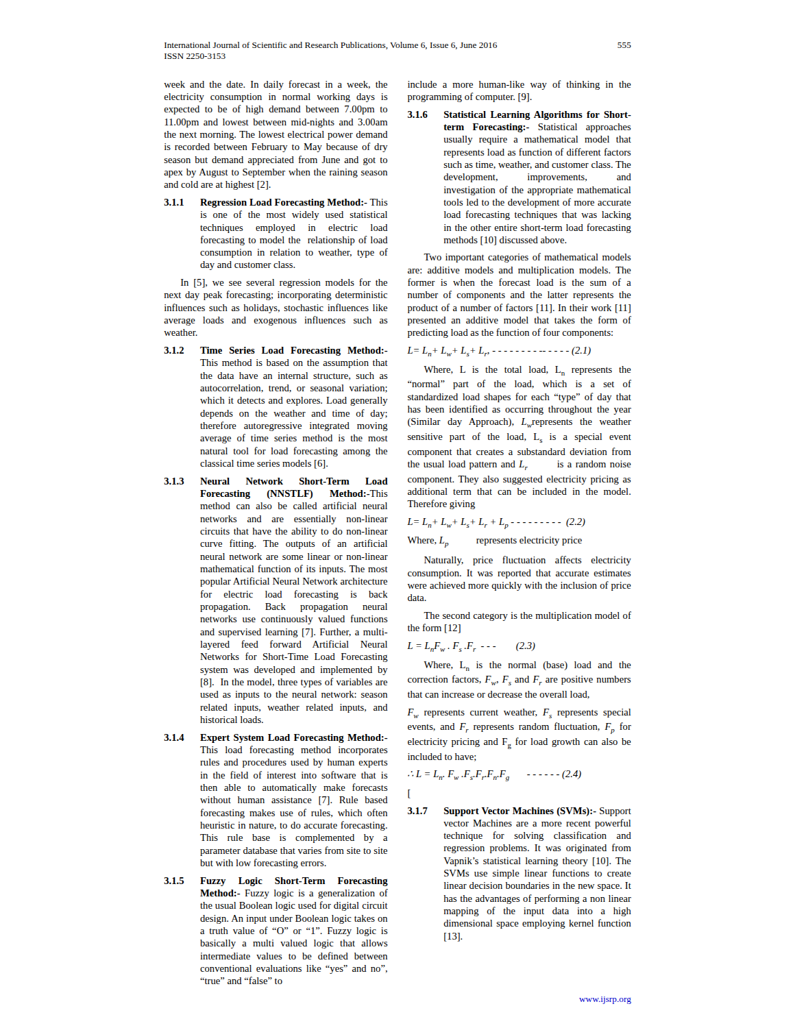International Journal of Scientific and Research Publications, Volume 6, Issue 6, June 2016
ISSN 2250-3153
555
week and the date. In daily forecast in a week, the electricity consumption in normal working days is expected to be of high demand between 7.00pm to 11.00pm and lowest between mid-nights and 3.00am the next morning. The lowest electrical power demand is recorded between February to May because of dry season but demand appreciated from June and got to apex by August to September when the raining season and cold are at highest [2].
3.1.1
Regression Load Forecasting Method:- This is one of the most widely used statistical techniques employed in electric load forecasting to model the relationship of load consumption in relation to weather, type of day and customer class.
In [5], we see several regression models for the next day peak forecasting; incorporating deterministic influences such as holidays, stochastic influences like average loads and exogenous influences such as weather.
3.1.2
Time Series Load Forecasting Method:- This method is based on the assumption that the data have an internal structure, such as autocorrelation, trend, or seasonal variation; which it detects and explores. Load generally depends on the weather and time of day; therefore autoregressive integrated moving average of time series method is the most natural tool for load forecasting among the classical time series models [6].
3.1.3
Neural Network Short-Term Load Forecasting (NNSTLF) Method:-This method can also be called artificial neural networks and are essentially non-linear circuits that have the ability to do non-linear curve fitting. The outputs of an artificial neural network are some linear or non-linear mathematical function of its inputs. The most popular Artificial Neural Network architecture for electric load forecasting is back propagation. Back propagation neural networks use continuously valued functions and supervised learning [7]. Further, a multi-layered feed forward Artificial Neural Networks for Short-Time Load Forecasting system was developed and implemented by [8]. In the model, three types of variables are used as inputs to the neural network: season related inputs, weather related inputs, and historical loads.
3.1.4
Expert System Load Forecasting Method:-This load forecasting method incorporates rules and procedures used by human experts in the field of interest into software that is then able to automatically make forecasts without human assistance [7]. Rule based forecasting makes use of rules, which often heuristic in nature, to do accurate forecasting. This rule base is complemented by a parameter database that varies from site to site but with low forecasting errors.
3.1.5
Fuzzy Logic Short-Term Forecasting Method:- Fuzzy logic is a generalization of the usual Boolean logic used for digital circuit design. An input under Boolean logic takes on a truth value of “O” or “1”. Fuzzy logic is basically a multi valued logic that allows intermediate values to be defined between conventional evaluations like “yes” and no”, “true” and “false” to
include a more human-like way of thinking in the programming of computer. [9].
3.1.6
Statistical Learning Algorithms for Short-term Forecasting:- Statistical approaches usually require a mathematical model that represents load as function of different factors such as time, weather, and customer class. The development, improvements, and investigation of the appropriate mathematical tools led to the development of more accurate load forecasting techniques that was lacking in the other entire short-term load forecasting methods [10] discussed above.
Two important categories of mathematical models are: additive models and multiplication models. The former is when the forecast load is the sum of a number of components and the latter represents the product of a number of factors [11]. In their work [11] presented an additive model that takes the form of predicting load as the function of four components:
L= Ln+ Lw+ Ls+ Lr, - - - - - - - - -- - - - - (2.1)
Where, L is the total load, Ln represents the “normal” part of the load, which is a set of standardized load shapes for each “type” of day that has been identified as occurring throughout the year (Similar day Approach), Lwrepresents the weather sensitive part of the load, Ls is a special event component that creates a substandard deviation from the usual load pattern and Lr is a random noise component. They also suggested electricity pricing as additional term that can be included in the model. Therefore giving
L= Ln+ Lw+ Ls+ Lr + Lp - - - - - - - - - (2.2)
Where, Lp represents electricity price
Naturally, price fluctuation affects electricity consumption. It was reported that accurate estimates were achieved more quickly with the inclusion of price data.
The second category is the multiplication model of the form [12]
L = LnFw . Fs .Fr - - - (2.3)
Where, Ln is the normal (base) load and the correction factors, Fw, Fs and Fr are positive numbers that can increase or decrease the overall load,
Fw represents current weather, Fs represents special events, and Fr represents random fluctuation, Fp for electricity pricing and Fg for load growth can also be included to have;
∴ L = Ln. Fw .Fs.Fr.Fn.Fg - - - - - - (2.4)
[
3.1.7
Support Vector Machines (SVMs):- Support vector Machines are a more recent powerful technique for solving classification and regression problems. It was originated from Vapnik’s statistical learning theory [10]. The SVMs use simple linear functions to create linear decision boundaries in the new space. It has the advantages of performing a non linear mapping of the input data into a high dimensional space employing kernel function [13].
www.ijsrp.org